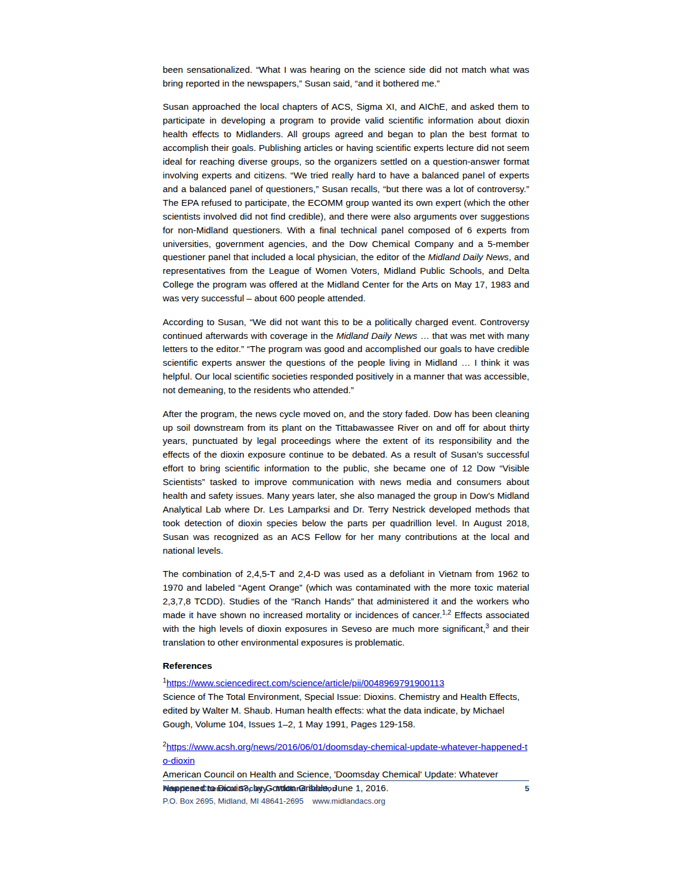been sensationalized. “What I was hearing on the science side did not match what was bring reported in the newspapers,” Susan said, “and it bothered me.”
Susan approached the local chapters of ACS, Sigma XI, and AIChE, and asked them to participate in developing a program to provide valid scientific information about dioxin health effects to Midlanders. All groups agreed and began to plan the best format to accomplish their goals. Publishing articles or having scientific experts lecture did not seem ideal for reaching diverse groups, so the organizers settled on a question-answer format involving experts and citizens. “We tried really hard to have a balanced panel of experts and a balanced panel of questioners,” Susan recalls, “but there was a lot of controversy.” The EPA refused to participate, the ECOMM group wanted its own expert (which the other scientists involved did not find credible), and there were also arguments over suggestions for non-Midland questioners. With a final technical panel composed of 6 experts from universities, government agencies, and the Dow Chemical Company and a 5-member questioner panel that included a local physician, the editor of the Midland Daily News, and representatives from the League of Women Voters, Midland Public Schools, and Delta College the program was offered at the Midland Center for the Arts on May 17, 1983 and was very successful – about 600 people attended.
According to Susan, “We did not want this to be a politically charged event. Controversy continued afterwards with coverage in the Midland Daily News … that was met with many letters to the editor.” “The program was good and accomplished our goals to have credible scientific experts answer the questions of the people living in Midland … I think it was helpful. Our local scientific societies responded positively in a manner that was accessible, not demeaning, to the residents who attended.”
After the program, the news cycle moved on, and the story faded. Dow has been cleaning up soil downstream from its plant on the Tittabawassee River on and off for about thirty years, punctuated by legal proceedings where the extent of its responsibility and the effects of the dioxin exposure continue to be debated. As a result of Susan’s successful effort to bring scientific information to the public, she became one of 12 Dow “Visible Scientists” tasked to improve communication with news media and consumers about health and safety issues. Many years later, she also managed the group in Dow’s Midland Analytical Lab where Dr. Les Lamparksi and Dr. Terry Nestrick developed methods that took detection of dioxin species below the parts per quadrillion level. In August 2018, Susan was recognized as an ACS Fellow for her many contributions at the local and national levels.
The combination of 2,4,5-T and 2,4-D was used as a defoliant in Vietnam from 1962 to 1970 and labeled “Agent Orange” (which was contaminated with the more toxic material 2,3,7,8 TCDD). Studies of the “Ranch Hands” that administered it and the workers who made it have shown no increased mortality or incidences of cancer.1,2 Effects associated with the high levels of dioxin exposures in Seveso are much more significant,3 and their translation to other environmental exposures is problematic.
References
1https://www.sciencedirect.com/science/article/pii/0048969791900113
Science of The Total Environment, Special Issue: Dioxins. Chemistry and Health Effects, edited by Walter M. Shaub. Human health effects: what the data indicate, by Michael Gough, Volume 104, Issues 1–2, 1 May 1991, Pages 129-158.
2https://www.acsh.org/news/2016/06/01/doomsday-chemical-update-whatever-happened-to-dioxin
American Council on Health and Science, 'Doomsday Chemical' Update: Whatever Happened to Dioxin?, by Gordon Gribble, June 1, 2016.
American Chemical Society – Midland Section 5
P.O. Box 2695, Midland, MI 48641-2695 www.midlandacs.org